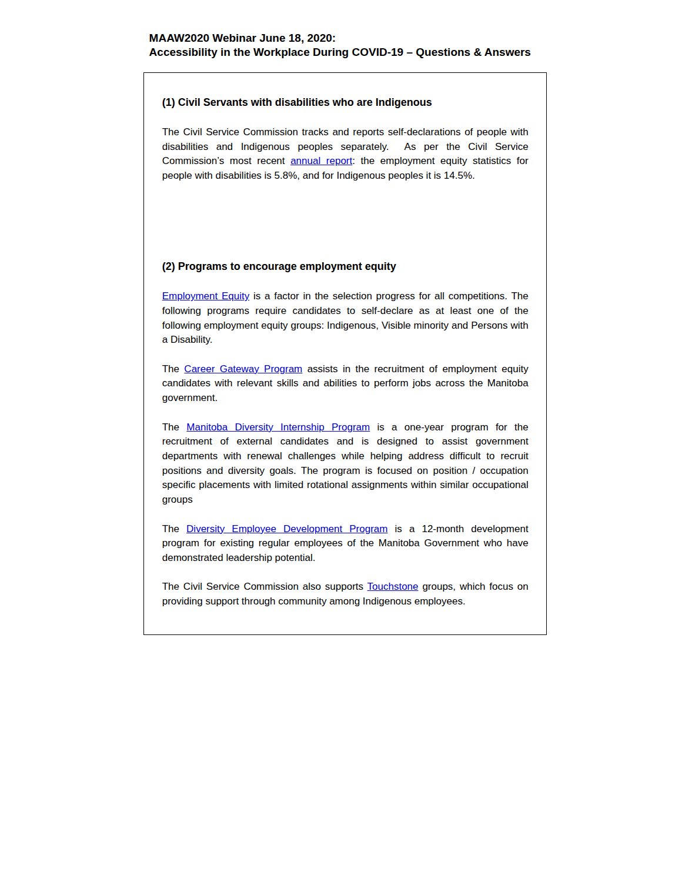MAAW2020 Webinar June 18, 2020: Accessibility in the Workplace During COVID-19 – Questions & Answers
(1) Civil Servants with disabilities who are Indigenous
The Civil Service Commission tracks and reports self-declarations of people with disabilities and Indigenous peoples separately. As per the Civil Service Commission’s most recent annual report: the employment equity statistics for people with disabilities is 5.8%, and for Indigenous peoples it is 14.5%.
(2) Programs to encourage employment equity
Employment Equity is a factor in the selection progress for all competitions. The following programs require candidates to self-declare as at least one of the following employment equity groups: Indigenous, Visible minority and Persons with a Disability.
The Career Gateway Program assists in the recruitment of employment equity candidates with relevant skills and abilities to perform jobs across the Manitoba government.
The Manitoba Diversity Internship Program is a one-year program for the recruitment of external candidates and is designed to assist government departments with renewal challenges while helping address difficult to recruit positions and diversity goals. The program is focused on position / occupation specific placements with limited rotational assignments within similar occupational groups
The Diversity Employee Development Program is a 12-month development program for existing regular employees of the Manitoba Government who have demonstrated leadership potential.
The Civil Service Commission also supports Touchstone groups, which focus on providing support through community among Indigenous employees.